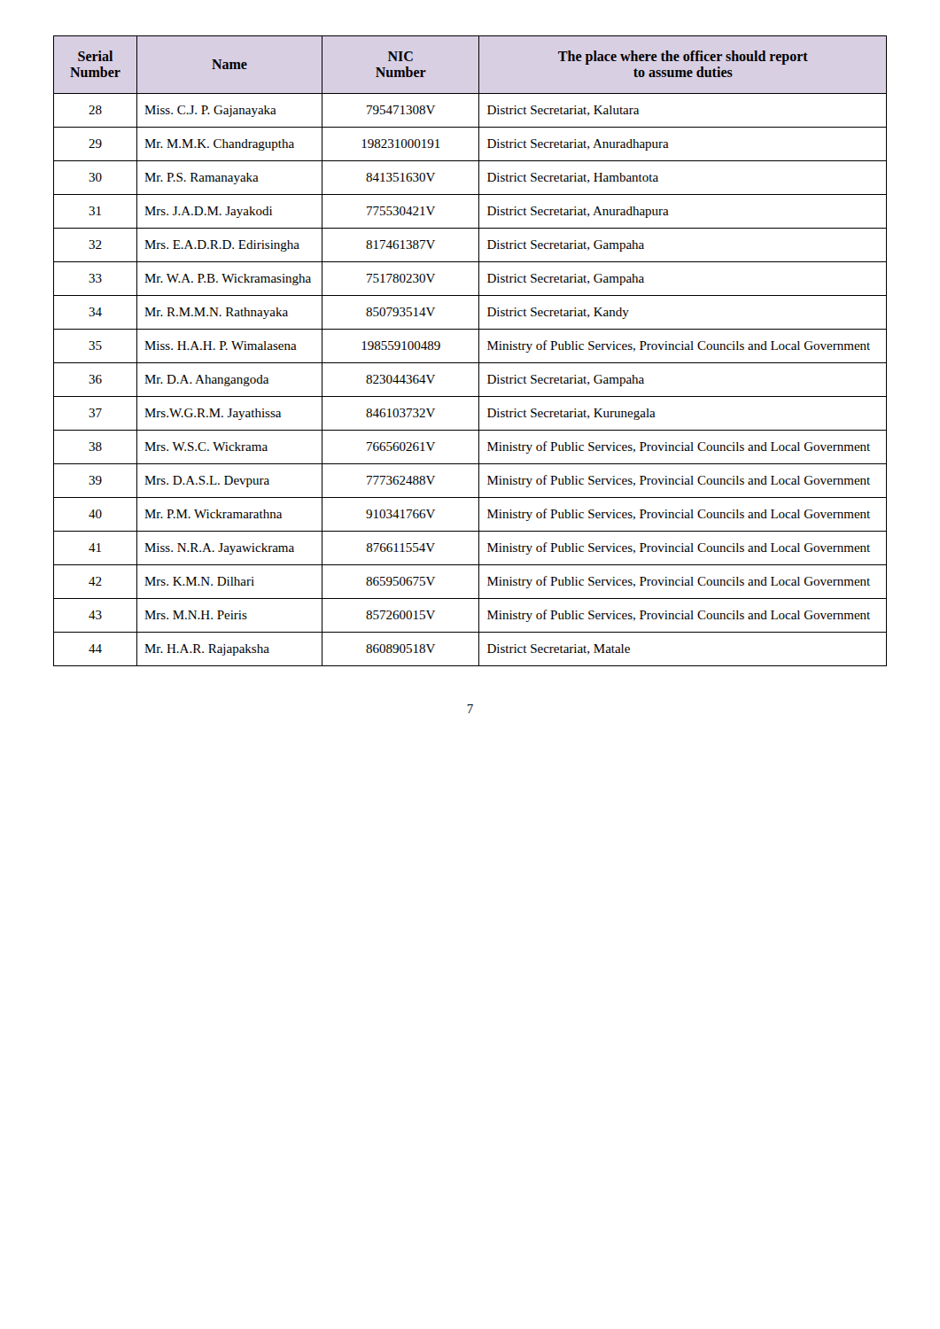| Serial Number | Name | NIC Number | The place where the officer should report to assume duties |
| --- | --- | --- | --- |
| 28 | Miss. C.J. P. Gajanayaka | 795471308V | District Secretariat, Kalutara |
| 29 | Mr. M.M.K. Chandraguptha | 198231000191 | District Secretariat, Anuradhapura |
| 30 | Mr. P.S. Ramanayaka | 841351630V | District Secretariat, Hambantota |
| 31 | Mrs. J.A.D.M. Jayakodi | 775530421V | District Secretariat, Anuradhapura |
| 32 | Mrs. E.A.D.R.D. Edirisingha | 817461387V | District Secretariat, Gampaha |
| 33 | Mr. W.A. P.B. Wickramasingha | 751780230V | District Secretariat, Gampaha |
| 34 | Mr. R.M.M.N. Rathnayaka | 850793514V | District Secretariat, Kandy |
| 35 | Miss. H.A.H. P. Wimalasena | 198559100489 | Ministry of Public Services, Provincial Councils and Local Government |
| 36 | Mr. D.A. Ahangangoda | 823044364V | District Secretariat, Gampaha |
| 37 | Mrs.W.G.R.M. Jayathissa | 846103732V | District Secretariat, Kurunegala |
| 38 | Mrs. W.S.C. Wickrama | 766560261V | Ministry of Public Services, Provincial Councils and Local Government |
| 39 | Mrs. D.A.S.L. Devpura | 777362488V | Ministry of Public Services, Provincial Councils and Local Government |
| 40 | Mr. P.M. Wickramarathna | 910341766V | Ministry of Public Services, Provincial Councils and Local Government |
| 41 | Miss. N.R.A. Jayawickrama | 876611554V | Ministry of Public Services, Provincial Councils and Local Government |
| 42 | Mrs. K.M.N. Dilhari | 865950675V | Ministry of Public Services, Provincial Councils and Local Government |
| 43 | Mrs. M.N.H. Peiris | 857260015V | Ministry of Public Services, Provincial Councils and Local Government |
| 44 | Mr. H.A.R. Rajapaksha | 860890518V | District Secretariat, Matale |
7